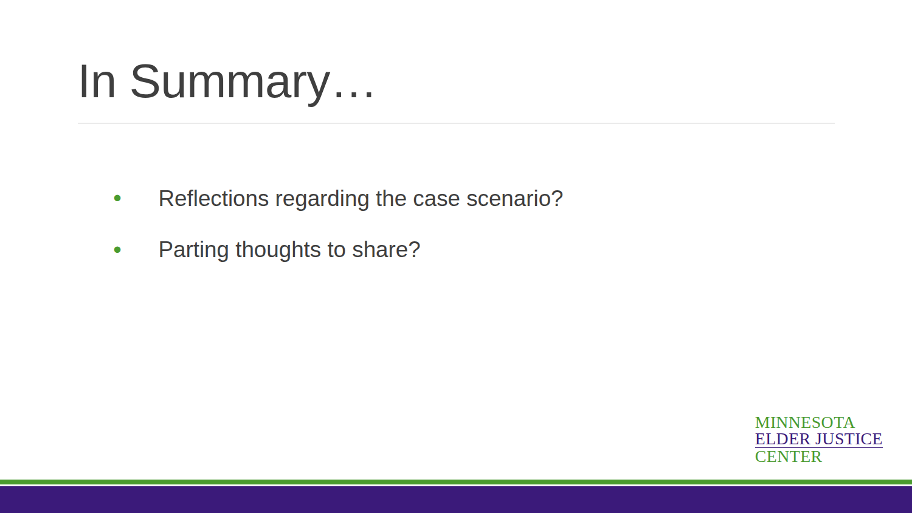In Summary…
Reflections regarding the case scenario?
Parting thoughts to share?
MINNESOTA
ELDER JUSTICE
CENTER